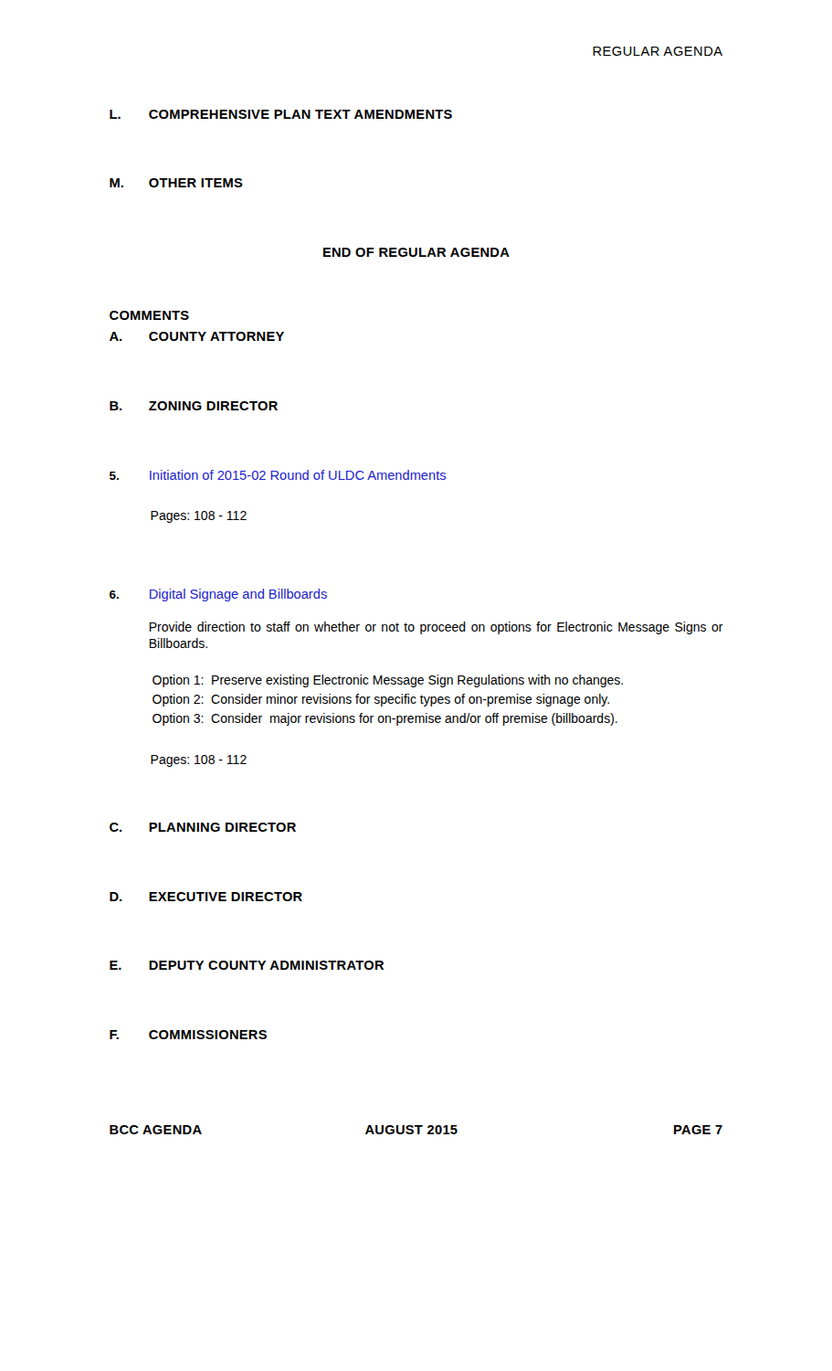REGULAR AGENDA
L.
COMPREHENSIVE PLAN TEXT AMENDMENTS
M.
OTHER ITEMS
END OF REGULAR AGENDA
COMMENTS
A.
COUNTY ATTORNEY
B.
ZONING DIRECTOR
5.
Initiation of 2015-02 Round of ULDC Amendments
Pages: 108 - 112
6.
Digital Signage and Billboards
Provide direction to staff on whether or not to proceed on options for Electronic Message Signs or Billboards.
Option 1: Preserve existing Electronic Message Sign Regulations with no changes.
Option 2: Consider minor revisions for specific types of on-premise signage only.
Option 3: Consider major revisions for on-premise and/or off premise (billboards).
Pages: 108 - 112
C.
PLANNING DIRECTOR
D.
EXECUTIVE DIRECTOR
E.
DEPUTY COUNTY ADMINISTRATOR
F.
COMMISSIONERS
BCC AGENDA
AUGUST 2015
PAGE 7